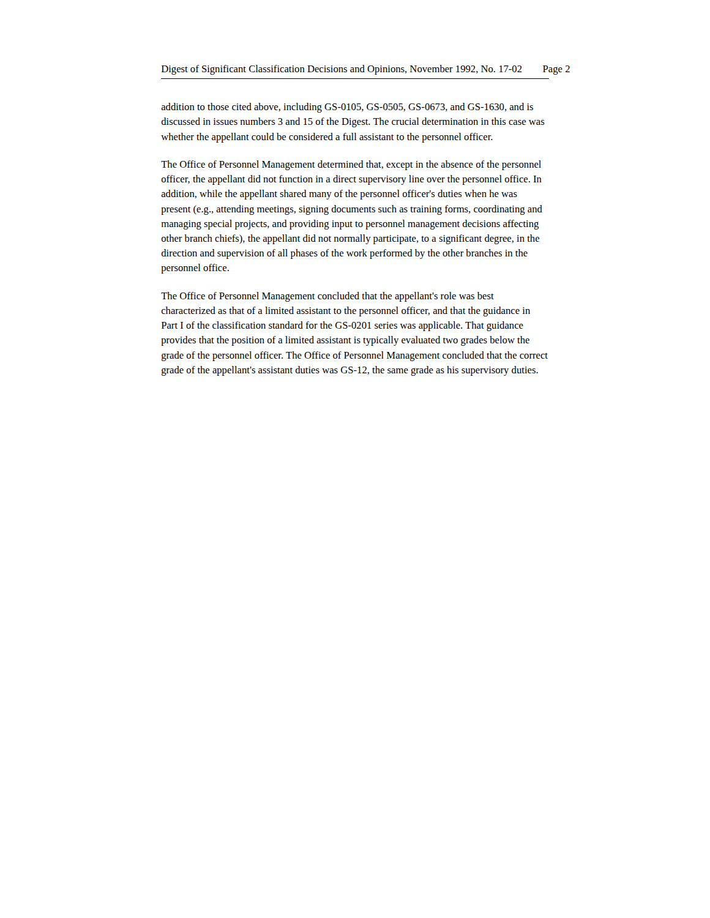Digest of Significant Classification Decisions and Opinions, November 1992, No. 17-02 Page 2
addition to those cited above, including GS-0105, GS-0505, GS-0673, and GS-1630, and is discussed in issues numbers 3 and 15 of the Digest. The crucial determination in this case was whether the appellant could be considered a full assistant to the personnel officer.
The Office of Personnel Management determined that, except in the absence of the personnel officer, the appellant did not function in a direct supervisory line over the personnel office. In addition, while the appellant shared many of the personnel officer's duties when he was present (e.g., attending meetings, signing documents such as training forms, coordinating and managing special projects, and providing input to personnel management decisions affecting other branch chiefs), the appellant did not normally participate, to a significant degree, in the direction and supervision of all phases of the work performed by the other branches in the personnel office.
The Office of Personnel Management concluded that the appellant's role was best characterized as that of a limited assistant to the personnel officer, and that the guidance in Part I of the classification standard for the GS-0201 series was applicable. That guidance provides that the position of a limited assistant is typically evaluated two grades below the grade of the personnel officer. The Office of Personnel Management concluded that the correct grade of the appellant's assistant duties was GS-12, the same grade as his supervisory duties.